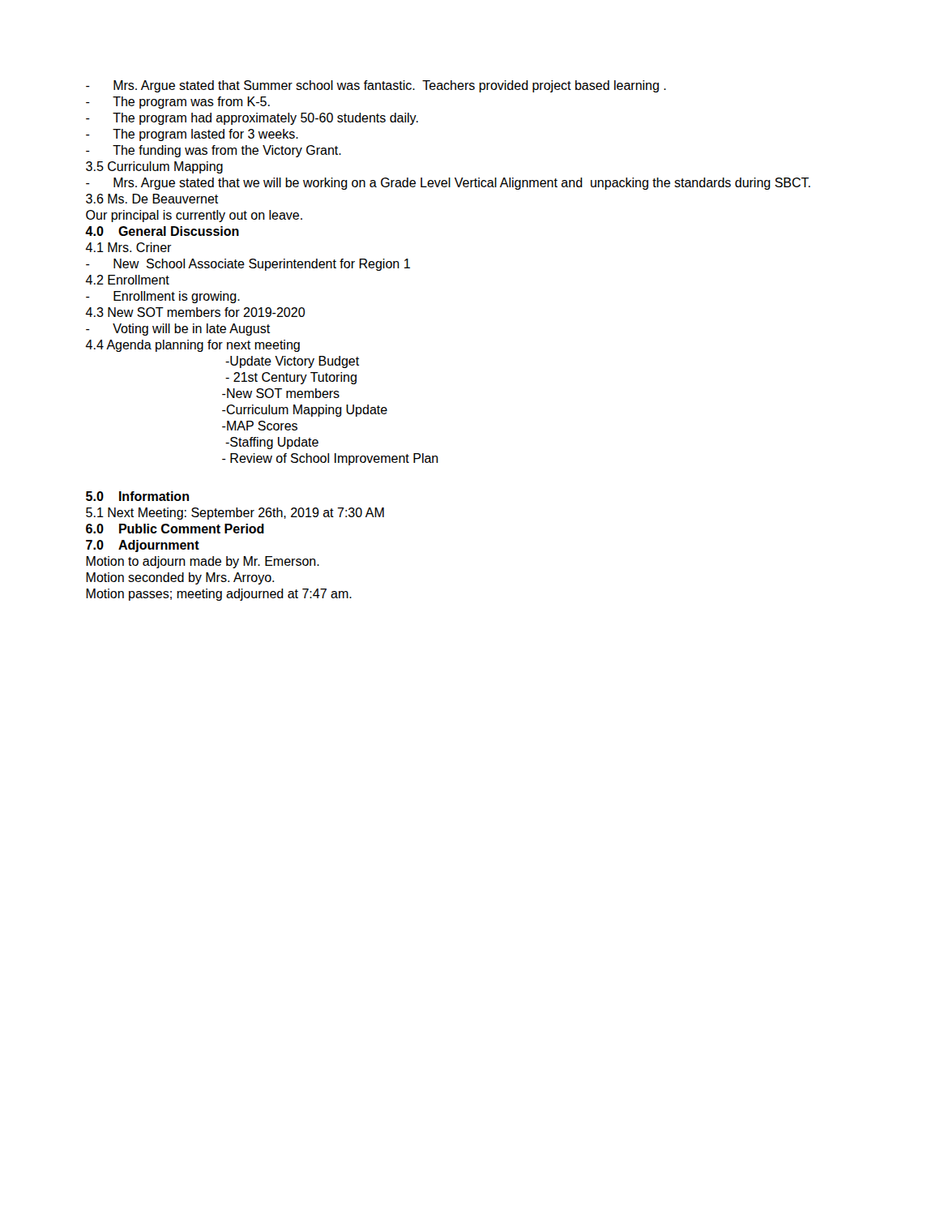Mrs. Argue stated that Summer school was fantastic. Teachers provided project based learning .
The program was from K-5.
The program had approximately 50-60 students daily.
The program lasted for 3 weeks.
The funding was from the Victory Grant.
3.5 Curriculum Mapping
Mrs. Argue stated that we will be working on a Grade Level Vertical Alignment and unpacking the standards during SBCT.
3.6 Ms. De Beauvernet
Our principal is currently out on leave.
4.0 General Discussion
4.1 Mrs. Criner
New School Associate Superintendent for Region 1
4.2 Enrollment
Enrollment is growing.
4.3 New SOT members for 2019-2020
Voting will be in late August
4.4 Agenda planning for next meeting
-Update Victory Budget
- 21st Century Tutoring
-New SOT members
-Curriculum Mapping Update
-MAP Scores
-Staffing Update
- Review of School Improvement Plan
5.0 Information
5.1 Next Meeting: September 26th, 2019 at 7:30 AM
6.0 Public Comment Period
7.0 Adjournment
Motion to adjourn made by Mr. Emerson.
Motion seconded by Mrs. Arroyo.
Motion passes; meeting adjourned at 7:47 am.